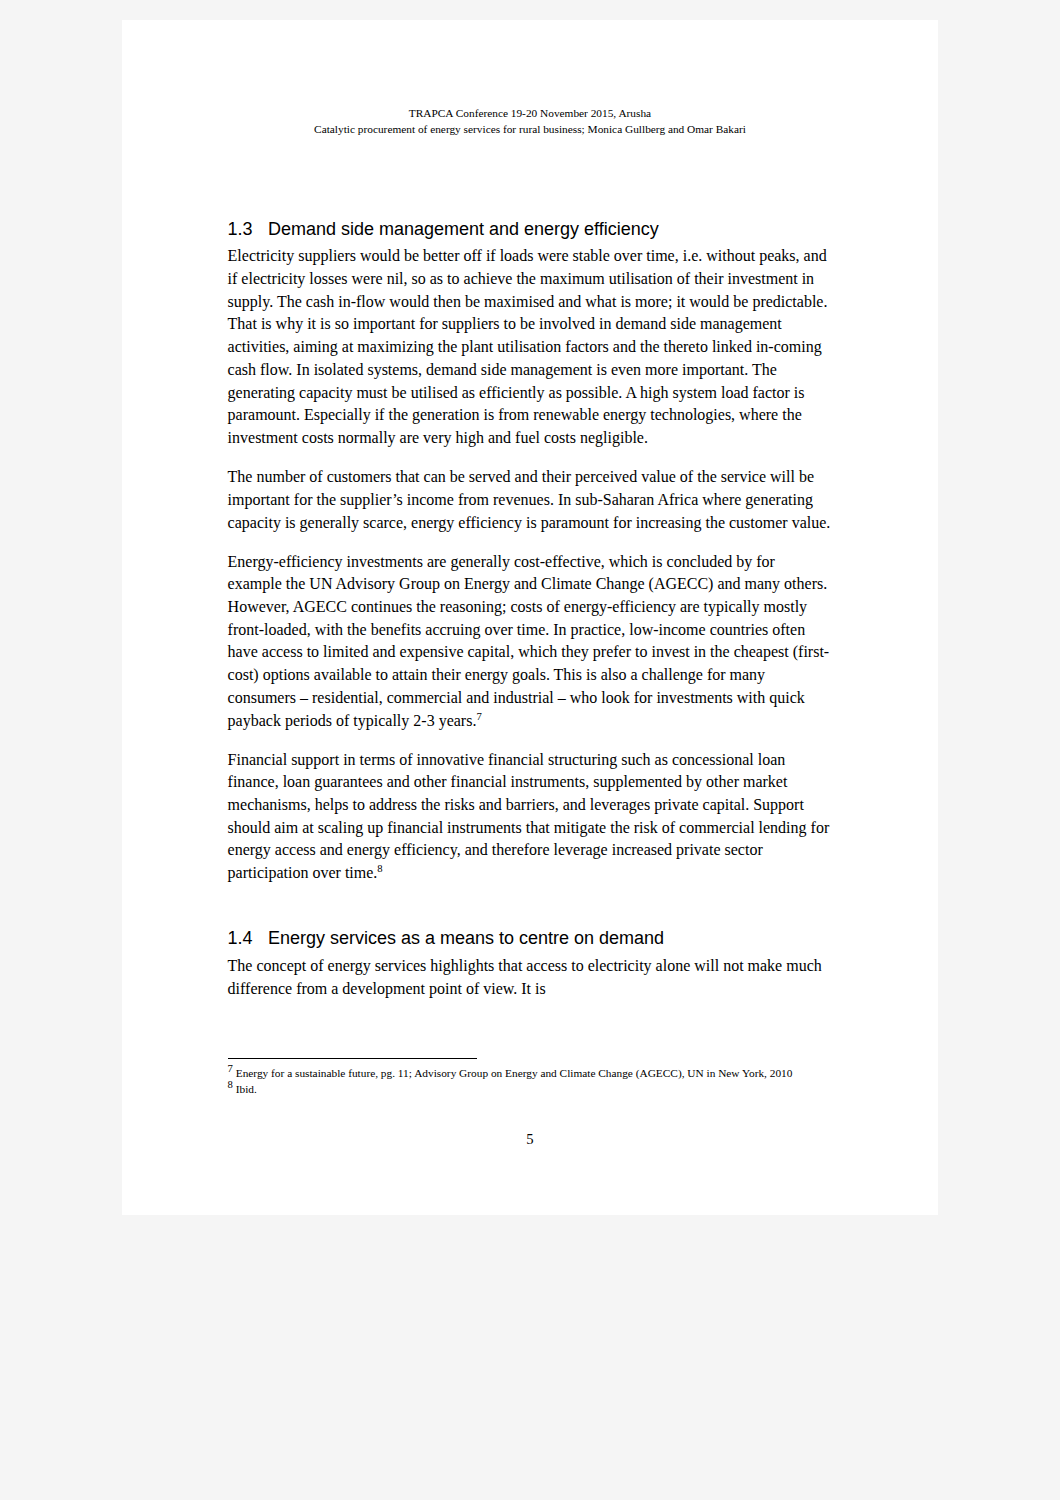TRAPCA Conference 19-20 November 2015, Arusha
Catalytic procurement of energy services for rural business; Monica Gullberg and Omar Bakari
1.3 Demand side management and energy efficiency
Electricity suppliers would be better off if loads were stable over time, i.e. without peaks, and if electricity losses were nil, so as to achieve the maximum utilisation of their investment in supply. The cash in-flow would then be maximised and what is more; it would be predictable. That is why it is so important for suppliers to be involved in demand side management activities, aiming at maximizing the plant utilisation factors and the thereto linked in-coming cash flow. In isolated systems, demand side management is even more important. The generating capacity must be utilised as efficiently as possible. A high system load factor is paramount. Especially if the generation is from renewable energy technologies, where the investment costs normally are very high and fuel costs negligible.
The number of customers that can be served and their perceived value of the service will be important for the supplier’s income from revenues. In sub-Saharan Africa where generating capacity is generally scarce, energy efficiency is paramount for increasing the customer value.
Energy-efficiency investments are generally cost-effective, which is concluded by for example the UN Advisory Group on Energy and Climate Change (AGECC) and many others. However, AGECC continues the reasoning; costs of energy-efficiency are typically mostly front-loaded, with the benefits accruing over time. In practice, low-income countries often have access to limited and expensive capital, which they prefer to invest in the cheapest (first-cost) options available to attain their energy goals. This is also a challenge for many consumers – residential, commercial and industrial – who look for investments with quick payback periods of typically 2-3 years.7
Financial support in terms of innovative financial structuring such as concessional loan finance, loan guarantees and other financial instruments, supplemented by other market mechanisms, helps to address the risks and barriers, and leverages private capital. Support should aim at scaling up financial instruments that mitigate the risk of commercial lending for energy access and energy efficiency, and therefore leverage increased private sector participation over time.8
1.4 Energy services as a means to centre on demand
The concept of energy services highlights that access to electricity alone will not make much difference from a development point of view. It is
7 Energy for a sustainable future, pg. 11; Advisory Group on Energy and Climate Change (AGECC), UN in New York, 2010
8 Ibid.
5